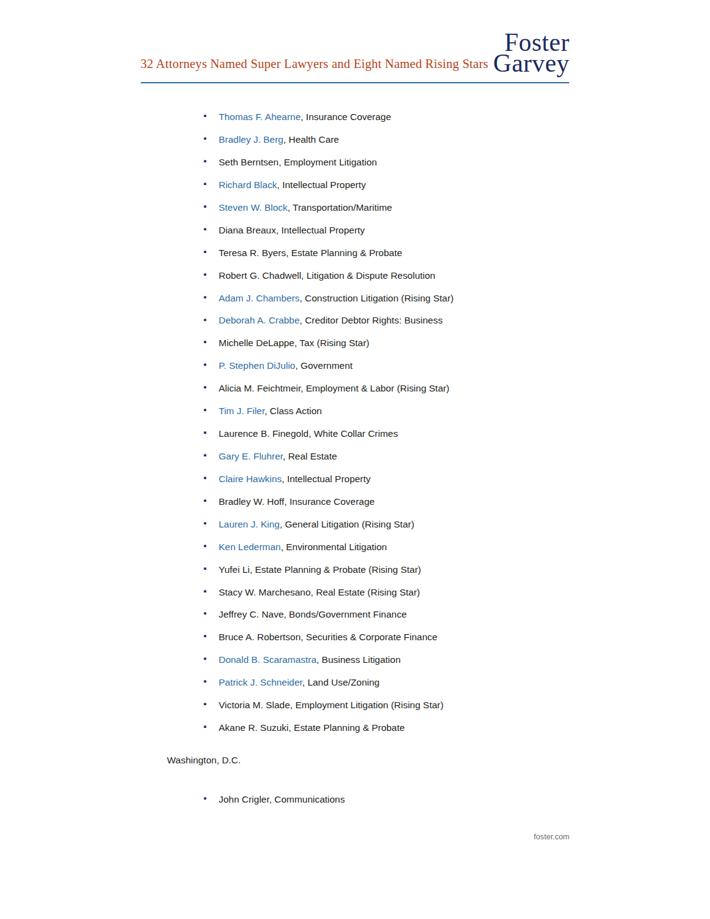32 Attorneys Named Super Lawyers and Eight Named Rising Stars
Foster Garvey
Thomas F. Ahearne, Insurance Coverage
Bradley J. Berg, Health Care
Seth Berntsen, Employment Litigation
Richard Black, Intellectual Property
Steven W. Block, Transportation/Maritime
Diana Breaux, Intellectual Property
Teresa R. Byers, Estate Planning & Probate
Robert G. Chadwell, Litigation & Dispute Resolution
Adam J. Chambers, Construction Litigation (Rising Star)
Deborah A. Crabbe, Creditor Debtor Rights: Business
Michelle DeLappe, Tax (Rising Star)
P. Stephen DiJulio, Government
Alicia M. Feichtmeir, Employment & Labor (Rising Star)
Tim J. Filer, Class Action
Laurence B. Finegold, White Collar Crimes
Gary E. Fluhrer, Real Estate
Claire Hawkins, Intellectual Property
Bradley W. Hoff, Insurance Coverage
Lauren J. King, General Litigation (Rising Star)
Ken Lederman, Environmental Litigation
Yufei Li, Estate Planning & Probate (Rising Star)
Stacy W. Marchesano, Real Estate (Rising Star)
Jeffrey C. Nave, Bonds/Government Finance
Bruce A. Robertson, Securities & Corporate Finance
Donald B. Scaramastra, Business Litigation
Patrick J. Schneider, Land Use/Zoning
Victoria M. Slade, Employment Litigation (Rising Star)
Akane R. Suzuki, Estate Planning & Probate
Washington, D.C.
John Crigler, Communications
foster.com